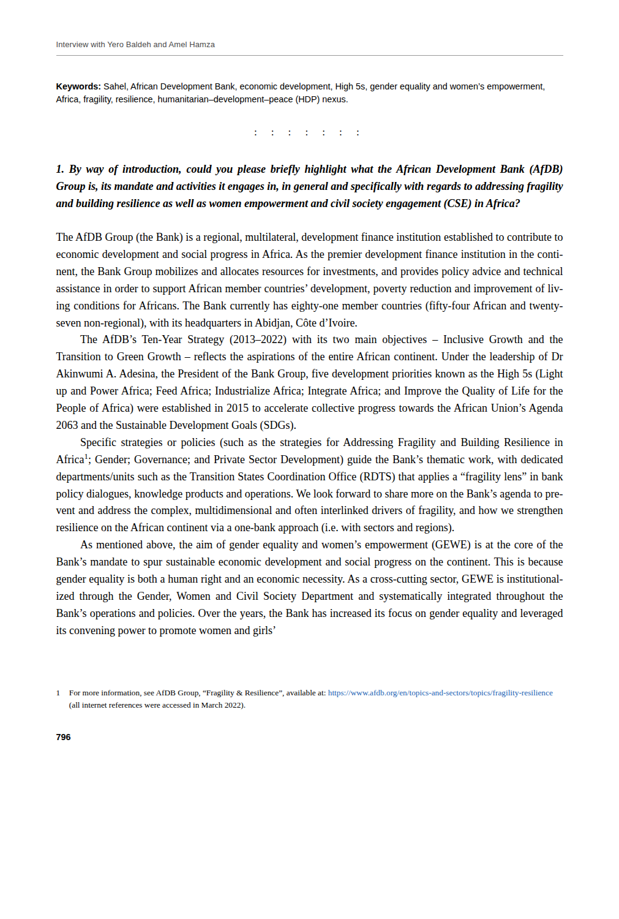Interview with Yero Baldeh and Amel Hamza
Keywords: Sahel, African Development Bank, economic development, High 5s, gender equality and women’s empowerment, Africa, fragility, resilience, humanitarian–development–peace (HDP) nexus.
: : : : : : :
1. By way of introduction, could you please briefly highlight what the African Development Bank (AfDB) Group is, its mandate and activities it engages in, in general and specifically with regards to addressing fragility and building resilience as well as women empowerment and civil society engagement (CSE) in Africa?
The AfDB Group (the Bank) is a regional, multilateral, development finance institution established to contribute to economic development and social progress in Africa. As the premier development finance institution in the continent, the Bank Group mobilizes and allocates resources for investments, and provides policy advice and technical assistance in order to support African member countries’ development, poverty reduction and improvement of living conditions for Africans. The Bank currently has eighty-one member countries (fifty-four African and twenty-seven non-regional), with its headquarters in Abidjan, Côte d’Ivoire.
The AfDB’s Ten-Year Strategy (2013–2022) with its two main objectives – Inclusive Growth and the Transition to Green Growth – reflects the aspirations of the entire African continent. Under the leadership of Dr Akinwumi A. Adesina, the President of the Bank Group, five development priorities known as the High 5s (Light up and Power Africa; Feed Africa; Industrialize Africa; Integrate Africa; and Improve the Quality of Life for the People of Africa) were established in 2015 to accelerate collective progress towards the African Union’s Agenda 2063 and the Sustainable Development Goals (SDGs).
Specific strategies or policies (such as the strategies for Addressing Fragility and Building Resilience in Africa1; Gender; Governance; and Private Sector Development) guide the Bank’s thematic work, with dedicated departments/units such as the Transition States Coordination Office (RDTS) that applies a “fragility lens” in bank policy dialogues, knowledge products and operations. We look forward to share more on the Bank’s agenda to prevent and address the complex, multidimensional and often interlinked drivers of fragility, and how we strengthen resilience on the African continent via a one-bank approach (i.e. with sectors and regions).
As mentioned above, the aim of gender equality and women’s empowerment (GEWE) is at the core of the Bank’s mandate to spur sustainable economic development and social progress on the continent. This is because gender equality is both a human right and an economic necessity. As a cross-cutting sector, GEWE is institutionalized through the Gender, Women and Civil Society Department and systematically integrated throughout the Bank’s operations and policies. Over the years, the Bank has increased its focus on gender equality and leveraged its convening power to promote women and girls’
1 For more information, see AfDB Group, “Fragility & Resilience”, available at: https://www.afdb.org/en/topics-and-sectors/topics/fragility-resilience (all internet references were accessed in March 2022).
796